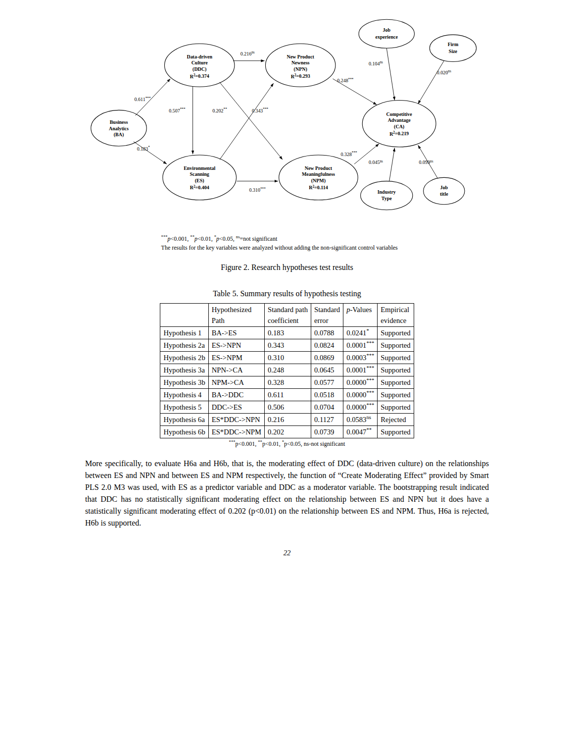Business Analytics (BA) Data-driven Culture (DDC) R2=0.374 Environmental Scanning (ES) R2=0.404 New Product Newness (NPN) R2=0.293 New Product Meaningfulness (NPM) R2=0.114 Competitive Advantage (CA) R2=0.219 Job experience Firm Size Industry Type Job title 0.611*** 0.183* 0.507*** 0.216ns 0.202** 0.343*** 0.310*** 0.248*** 0.328*** 0.104ns 0.020ns 0.045ns 0.099ns
***p<0.001, **p<0.01, *p<0.05, ns=not significant
The results for the key variables were analyzed without adding the non-significant control variables
Figure 2. Research hypotheses test results
Table 5. Summary results of hypothesis testing
| | Hypothesized Path | Standard path coefficient | Standard error | p -Values | Empirical evidence |
| --- | --- | --- | --- | --- | --- |
| Hypothesis 1 | BA->ES | 0.183 | 0.0788 | 0.0241 * | Supported |
| Hypothesis 2a | ES->NPN | 0.343 | 0.0824 | 0.0001 *** | Supported |
| Hypothesis 2b | ES->NPM | 0.310 | 0.0869 | 0.0003 *** | Supported |
| Hypothesis 3a | NPN->CA | 0.248 | 0.0645 | 0.0001 *** | Supported |
| Hypothesis 3b | NPM->CA | 0.328 | 0.0577 | 0.0000 *** | Supported |
| Hypothesis 4 | BA->DDC | 0.611 | 0.0518 | 0.0000 *** | Supported |
| Hypothesis 5 | DDC->ES | 0.506 | 0.0704 | 0.0000 *** | Supported |
| Hypothesis 6a | ES*DDC->NPN | 0.216 | 0.1127 | 0.0583 ns | Rejected |
| Hypothesis 6b | ES*DDC->NPM | 0.202 | 0.0739 | 0.0047 ** | Supported |
***p<0.001, **p<0.01, *p<0.05, ns-not significant
More specifically, to evaluate H6a and H6b, that is, the moderating effect of DDC (data-driven culture) on the relationships between ES and NPN and between ES and NPM respectively, the function of “Create Moderating Effect” provided by Smart PLS 2.0 M3 was used, with ES as a predictor variable and DDC as a moderator variable. The bootstrapping result indicated that DDC has no statistically significant moderating effect on the relationship between ES and NPN but it does have a statistically significant moderating effect of 0.202 (p<0.01) on the relationship between ES and NPM. Thus, H6a is rejected, H6b is supported.
22